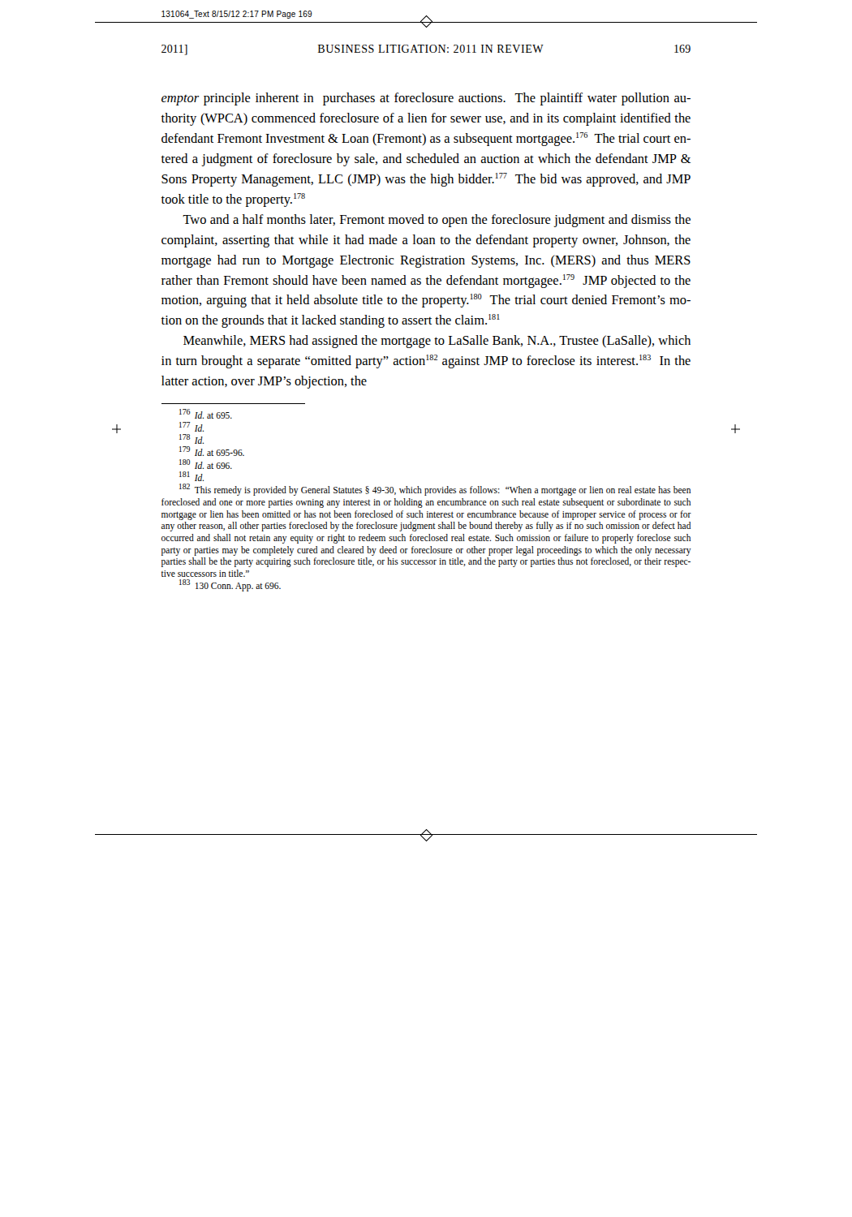131064_Text 8/15/12 2:17 PM Page 169
2011] BUSINESS LITIGATION: 2011 IN REVIEW 169
emptor principle inherent in purchases at foreclosure auctions. The plaintiff water pollution authority (WPCA) commenced foreclosure of a lien for sewer use, and in its complaint identified the defendant Fremont Investment & Loan (Fremont) as a subsequent mortgagee.176 The trial court entered a judgment of foreclosure by sale, and scheduled an auction at which the defendant JMP & Sons Property Management, LLC (JMP) was the high bidder.177 The bid was approved, and JMP took title to the property.178
Two and a half months later, Fremont moved to open the foreclosure judgment and dismiss the complaint, asserting that while it had made a loan to the defendant property owner, Johnson, the mortgage had run to Mortgage Electronic Registration Systems, Inc. (MERS) and thus MERS rather than Fremont should have been named as the defendant mortgagee.179 JMP objected to the motion, arguing that it held absolute title to the property.180 The trial court denied Fremont’s motion on the grounds that it lacked standing to assert the claim.181
Meanwhile, MERS had assigned the mortgage to LaSalle Bank, N.A., Trustee (LaSalle), which in turn brought a separate “omitted party” action182 against JMP to foreclose its interest.183 In the latter action, over JMP’s objection, the
176 Id. at 695.
177 Id.
178 Id.
179 Id. at 695-96.
180 Id. at 696.
181 Id.
182 This remedy is provided by General Statutes § 49-30, which provides as follows: “When a mortgage or lien on real estate has been foreclosed and one or more parties owning any interest in or holding an encumbrance on such real estate subsequent or subordinate to such mortgage or lien has been omitted or has not been foreclosed of such interest or encumbrance because of improper service of process or for any other reason, all other parties foreclosed by the foreclosure judgment shall be bound thereby as fully as if no such omission or defect had occurred and shall not retain any equity or right to redeem such foreclosed real estate. Such omission or failure to properly foreclose such party or parties may be completely cured and cleared by deed or foreclosure or other proper legal proceedings to which the only necessary parties shall be the party acquiring such foreclosure title, or his successor in title, and the party or parties thus not foreclosed, or their respective successors in title.”
183130 Conn. App. at 696.